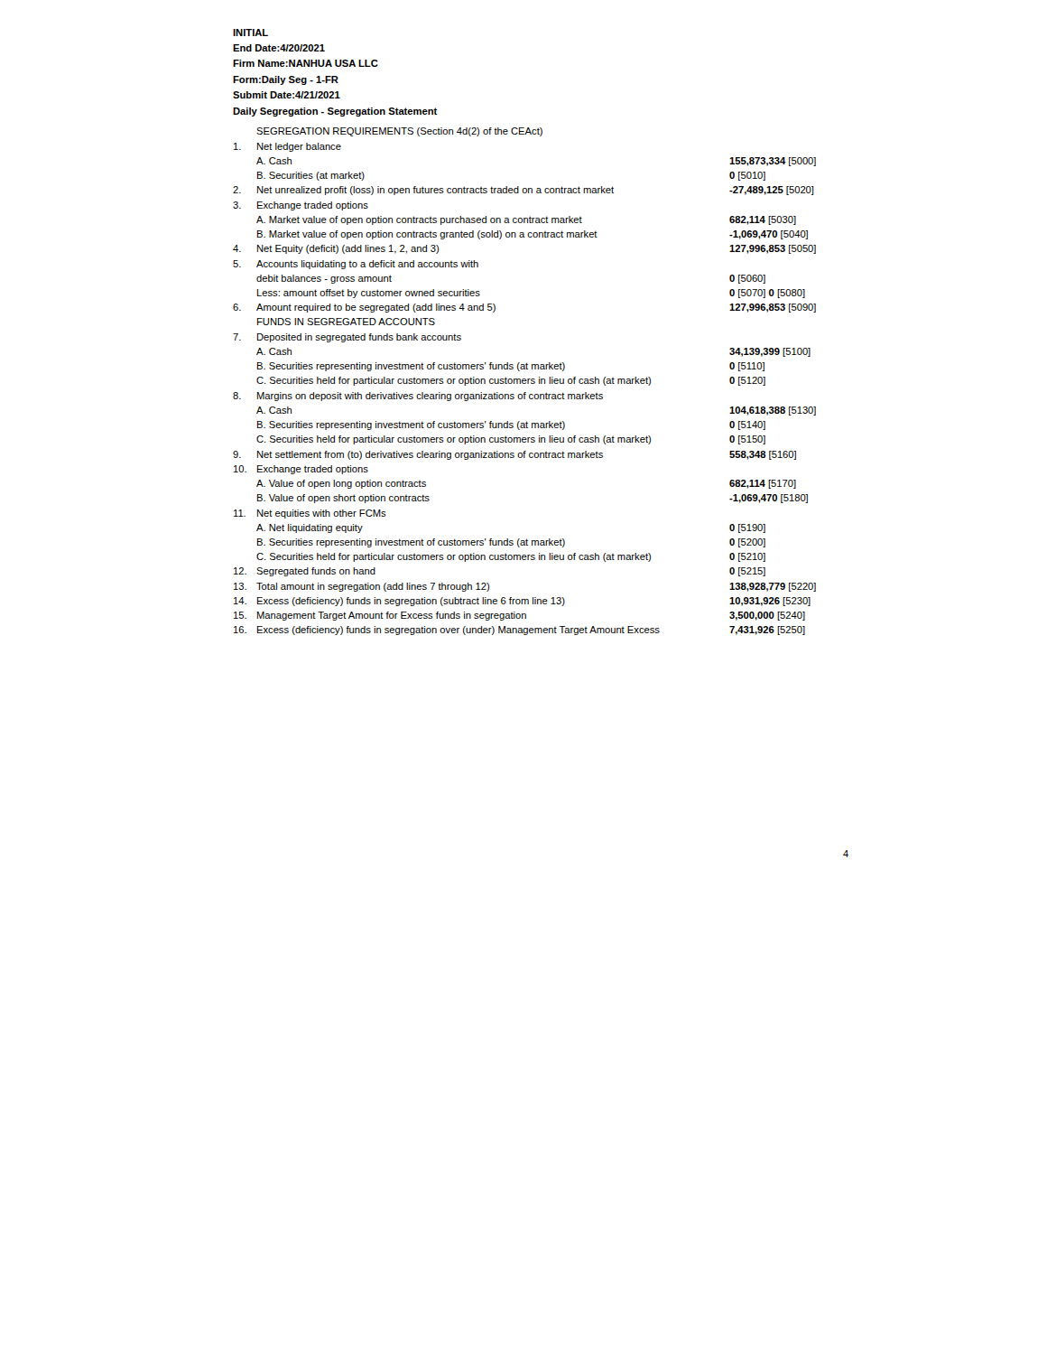INITIAL
End Date:4/20/2021
Firm Name:NANHUA USA LLC
Form:Daily Seg - 1-FR
Submit Date:4/21/2021
Daily Segregation - Segregation Statement
| | SEGREGATION REQUIREMENTS (Section 4d(2) of the CEAct) | |
| 1. | Net ledger balance | |
| | A. Cash | 155,873,334 [5000] |
| | B. Securities (at market) | 0 [5010] |
| 2. | Net unrealized profit (loss) in open futures contracts traded on a contract market | -27,489,125 [5020] |
| 3. | Exchange traded options | |
| | A. Market value of open option contracts purchased on a contract market | 682,114 [5030] |
| | B. Market value of open option contracts granted (sold) on a contract market | -1,069,470 [5040] |
| 4. | Net Equity (deficit) (add lines 1, 2, and 3) | 127,996,853 [5050] |
| 5. | Accounts liquidating to a deficit and accounts with | |
| | debit balances - gross amount | 0 [5060] |
| | Less: amount offset by customer owned securities | 0 [5070] 0 [5080] |
| 6. | Amount required to be segregated (add lines 4 and 5) | 127,996,853 [5090] |
| | FUNDS IN SEGREGATED ACCOUNTS | |
| 7. | Deposited in segregated funds bank accounts | |
| | A. Cash | 34,139,399 [5100] |
| | B. Securities representing investment of customers' funds (at market) | 0 [5110] |
| | C. Securities held for particular customers or option customers in lieu of cash (at market) | 0 [5120] |
| 8. | Margins on deposit with derivatives clearing organizations of contract markets | |
| | A. Cash | 104,618,388 [5130] |
| | B. Securities representing investment of customers' funds (at market) | 0 [5140] |
| | C. Securities held for particular customers or option customers in lieu of cash (at market) | 0 [5150] |
| 9. | Net settlement from (to) derivatives clearing organizations of contract markets | 558,348 [5160] |
| 10. | Exchange traded options | |
| | A. Value of open long option contracts | 682,114 [5170] |
| | B. Value of open short option contracts | -1,069,470 [5180] |
| 11. | Net equities with other FCMs | |
| | A. Net liquidating equity | 0 [5190] |
| | B. Securities representing investment of customers' funds (at market) | 0 [5200] |
| | C. Securities held for particular customers or option customers in lieu of cash (at market) | 0 [5210] |
| 12. | Segregated funds on hand | 0 [5215] |
| 13. | Total amount in segregation (add lines 7 through 12) | 138,928,779 [5220] |
| 14. | Excess (deficiency) funds in segregation (subtract line 6 from line 13) | 10,931,926 [5230] |
| 15. | Management Target Amount for Excess funds in segregation | 3,500,000 [5240] |
| 16. | Excess (deficiency) funds in segregation over (under) Management Target Amount Excess | 7,431,926 [5250] |
4